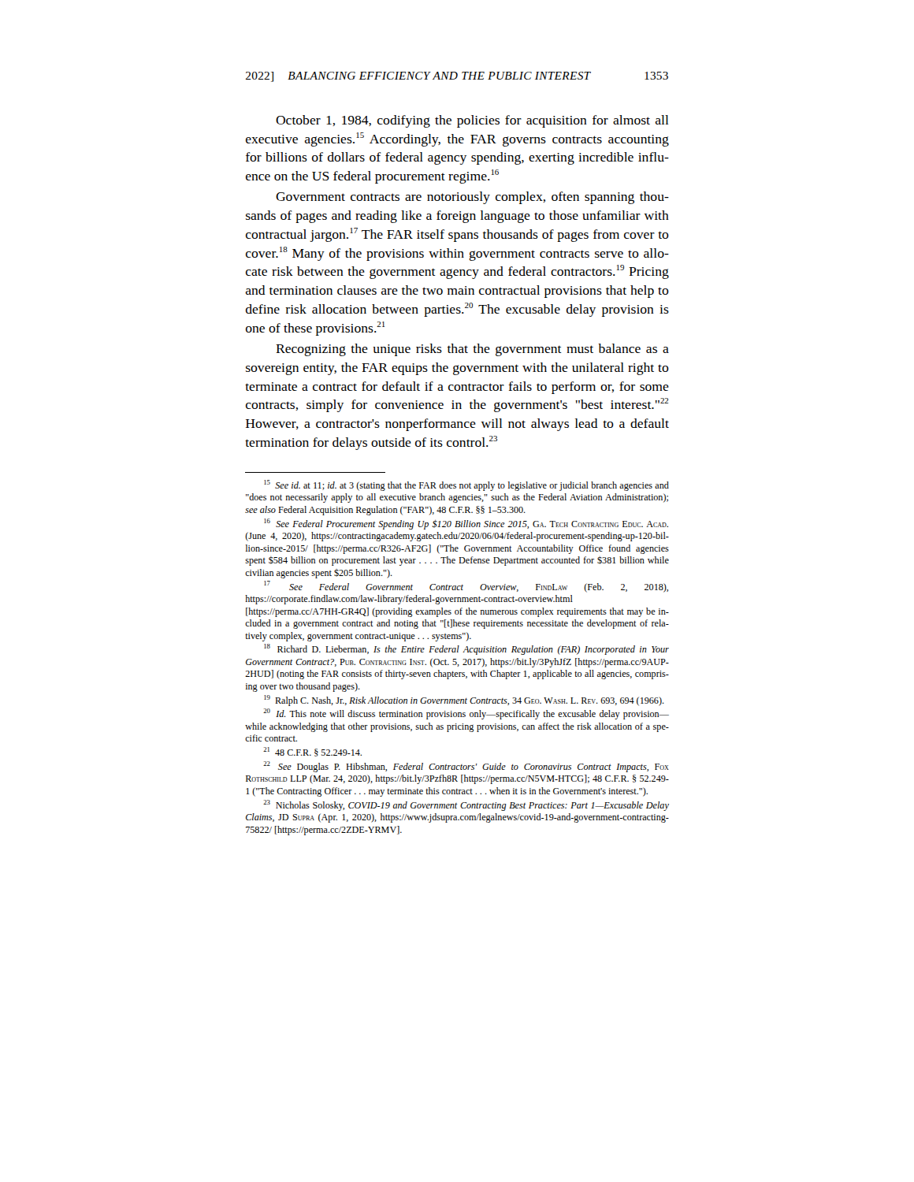2022] BALANCING EFFICIENCY AND THE PUBLIC INTEREST 1353
October 1, 1984, codifying the policies for acquisition for almost all executive agencies.15 Accordingly, the FAR governs contracts accounting for billions of dollars of federal agency spending, exerting incredible influence on the US federal procurement regime.16
Government contracts are notoriously complex, often spanning thousands of pages and reading like a foreign language to those unfamiliar with contractual jargon.17 The FAR itself spans thousands of pages from cover to cover.18 Many of the provisions within government contracts serve to allocate risk between the government agency and federal contractors.19 Pricing and termination clauses are the two main contractual provisions that help to define risk allocation between parties.20 The excusable delay provision is one of these provisions.21
Recognizing the unique risks that the government must balance as a sovereign entity, the FAR equips the government with the unilateral right to terminate a contract for default if a contractor fails to perform or, for some contracts, simply for convenience in the government's "best interest."22 However, a contractor's nonperformance will not always lead to a default termination for delays outside of its control.23
15 See id. at 11; id. at 3 (stating that the FAR does not apply to legislative or judicial branch agencies and "does not necessarily apply to all executive branch agencies," such as the Federal Aviation Administration); see also Federal Acquisition Regulation ("FAR"), 48 C.F.R. §§ 1–53.300.
16 See Federal Procurement Spending Up $120 Billion Since 2015, Ga. Tech Contracting Educ. Acad. (June 4, 2020), https://contractingacademy.gatech.edu/2020/06/04/federal-procurement-spending-up-120-billion-since-2015/ [https://perma.cc/R326-AF2G] ("The Government Accountability Office found agencies spent $584 billion on procurement last year . . . . The Defense Department accounted for $381 billion while civilian agencies spent $205 billion.").
17 See Federal Government Contract Overview, FindLaw (Feb. 2, 2018), https://corporate.findlaw.com/law-library/federal-government-contract-overview.html [https://perma.cc/A7HH-GR4Q] (providing examples of the numerous complex requirements that may be included in a government contract and noting that "[t]hese requirements necessitate the development of relatively complex, government contract-unique . . . systems").
18 Richard D. Lieberman, Is the Entire Federal Acquisition Regulation (FAR) Incorporated in Your Government Contract?, Pub. Contracting Inst. (Oct. 5, 2017), https://bit.ly/3PyhJfZ [https://perma.cc/9AUP-2HUD] (noting the FAR consists of thirty-seven chapters, with Chapter 1, applicable to all agencies, comprising over two thousand pages).
19 Ralph C. Nash, Jr., Risk Allocation in Government Contracts, 34 Geo. Wash. L. Rev. 693, 694 (1966).
20 Id. This note will discuss termination provisions only—specifically the excusable delay provision—while acknowledging that other provisions, such as pricing provisions, can affect the risk allocation of a specific contract.
21 48 C.F.R. § 52.249-14.
22 See Douglas P. Hibshman, Federal Contractors' Guide to Coronavirus Contract Impacts, Fox Rothschild LLP (Mar. 24, 2020), https://bit.ly/3Pzfh8R [https://perma.cc/N5VM-HTCG]; 48 C.F.R. § 52.249-1 ("The Contracting Officer . . . may terminate this contract . . . when it is in the Government's interest.").
23 Nicholas Solosky, COVID-19 and Government Contracting Best Practices: Part 1—Excusable Delay Claims, JD Supra (Apr. 1, 2020), https://www.jdsupra.com/legalnews/covid-19-and-government-contracting-75822/ [https://perma.cc/2ZDE-YRMV].